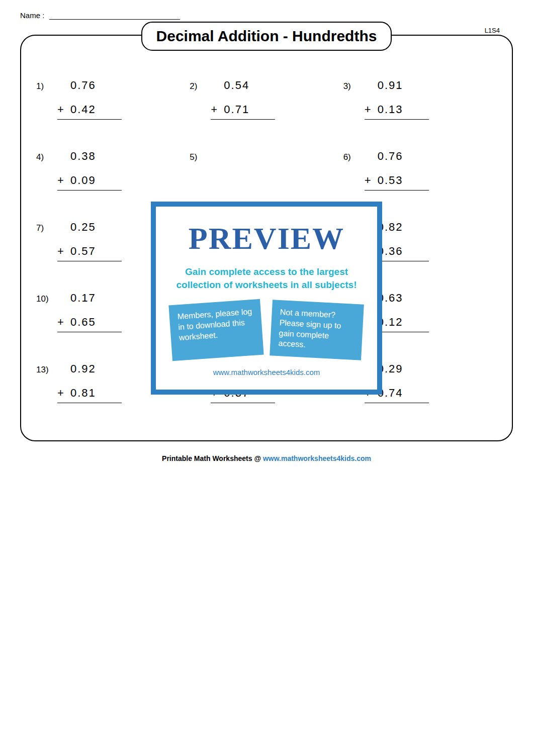Name :
L1S4
Decimal Addition - Hundredths
| 1) 0.76 + 0.42 | 2) 0.54 + 0.71 | 3) 0.91 + 0.13 |
| 4) 0.38 + 0.09 | 5) | 6) 0.76 + 0.53 |
| 7) 0.25 + 0.57 | | 9) 0.82 + 0.36 |
| 10) 0.17 + 0.65 | | 12) 0.63 + 0.12 |
| 13) 0.92 + 0.81 | 14) 0.06 + 0.37 | 15) 0.29 + 0.74 |
PREVIEW
Gain complete access to the largest
collection of worksheets in all subjects!
Members, please log in to download this worksheet.
Not a member? Please sign up to gain complete access.
www.mathworksheets4kids.com
Printable Math Worksheets @ www.mathworksheets4kids.com